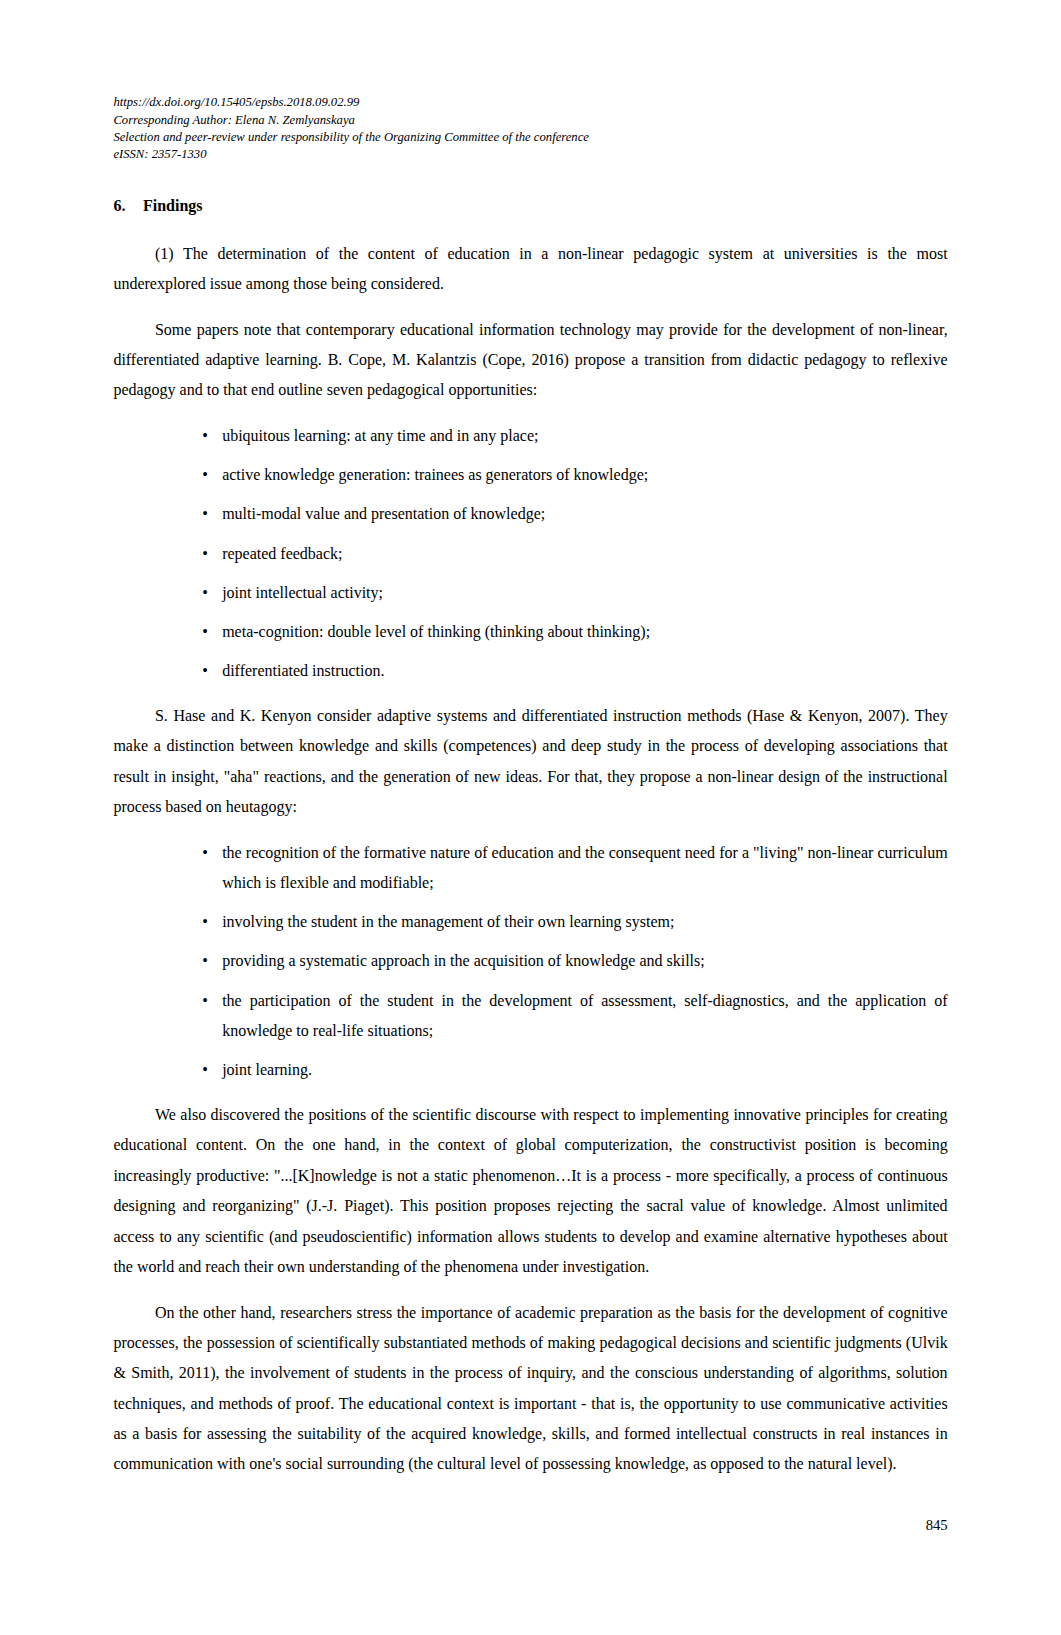https://dx.doi.org/10.15405/epsbs.2018.09.02.99
Corresponding Author: Elena N. Zemlyanskaya
Selection and peer-review under responsibility of the Organizing Committee of the conference
eISSN: 2357-1330
6. Findings
(1) The determination of the content of education in a non-linear pedagogic system at universities is the most underexplored issue among those being considered.
Some papers note that contemporary educational information technology may provide for the development of non-linear, differentiated adaptive learning. B. Cope, M. Kalantzis (Cope, 2016) propose a transition from didactic pedagogy to reflexive pedagogy and to that end outline seven pedagogical opportunities:
ubiquitous learning: at any time and in any place;
active knowledge generation: trainees as generators of knowledge;
multi-modal value and presentation of knowledge;
repeated feedback;
joint intellectual activity;
meta-cognition: double level of thinking (thinking about thinking);
differentiated instruction.
S. Hase and K. Kenyon consider adaptive systems and differentiated instruction methods (Hase & Kenyon, 2007). They make a distinction between knowledge and skills (competences) and deep study in the process of developing associations that result in insight, "aha" reactions, and the generation of new ideas. For that, they propose a non-linear design of the instructional process based on heutagogy:
the recognition of the formative nature of education and the consequent need for a "living" non-linear curriculum which is flexible and modifiable;
involving the student in the management of their own learning system;
providing a systematic approach in the acquisition of knowledge and skills;
the participation of the student in the development of assessment, self-diagnostics, and the application of knowledge to real-life situations;
joint learning.
We also discovered the positions of the scientific discourse with respect to implementing innovative principles for creating educational content. On the one hand, in the context of global computerization, the constructivist position is becoming increasingly productive: "...[K]nowledge is not a static phenomenon…It is a process - more specifically, a process of continuous designing and reorganizing" (J.-J. Piaget). This position proposes rejecting the sacral value of knowledge. Almost unlimited access to any scientific (and pseudoscientific) information allows students to develop and examine alternative hypotheses about the world and reach their own understanding of the phenomena under investigation.
On the other hand, researchers stress the importance of academic preparation as the basis for the development of cognitive processes, the possession of scientifically substantiated methods of making pedagogical decisions and scientific judgments (Ulvik & Smith, 2011), the involvement of students in the process of inquiry, and the conscious understanding of algorithms, solution techniques, and methods of proof. The educational context is important - that is, the opportunity to use communicative activities as a basis for assessing the suitability of the acquired knowledge, skills, and formed intellectual constructs in real instances in communication with one's social surrounding (the cultural level of possessing knowledge, as opposed to the natural level).
845